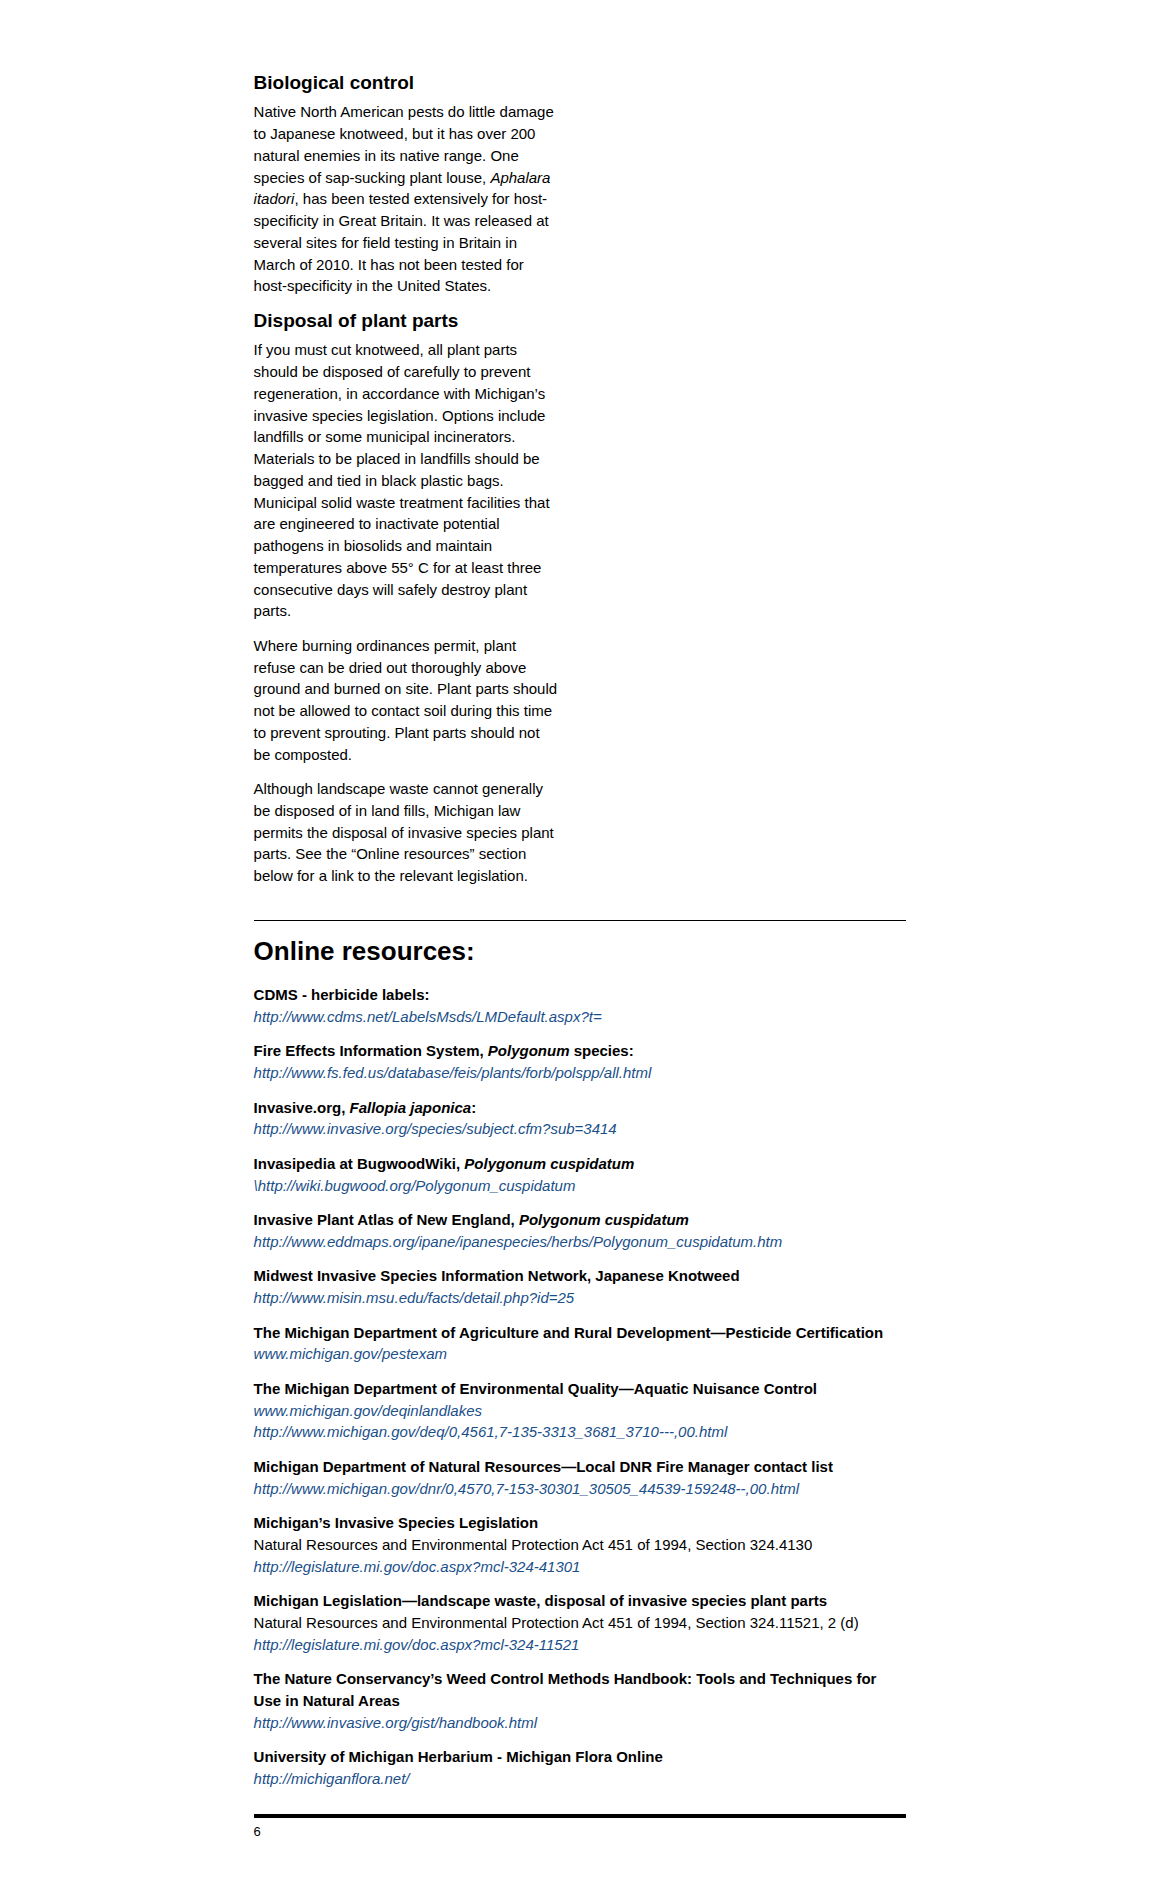Biological control
Native North American pests do little damage to Japanese knotweed, but it has over 200 natural enemies in its native range. One species of sap-sucking plant louse, Aphalara itadori, has been tested extensively for host-specificity in Great Britain. It was released at several sites for field testing in Britain in March of 2010. It has not been tested for host-specificity in the United States.
Disposal of plant parts
If you must cut knotweed, all plant parts should be disposed of carefully to prevent regeneration, in accordance with Michigan’s invasive species legislation. Options include landfills or some municipal incinerators. Materials to be placed in landfills should be bagged and tied in black plastic bags. Municipal solid waste treatment facilities that are engineered to inactivate potential pathogens in biosolids and maintain temperatures above 55° C for at least three consecutive days will safely destroy plant parts.
Where burning ordinances permit, plant refuse can be dried out thoroughly above ground and burned on site. Plant parts should not be allowed to contact soil during this time to prevent sprouting. Plant parts should not be composted.
Although landscape waste cannot generally be disposed of in land fills, Michigan law permits the disposal of invasive species plant parts. See the “Online resources” section below for a link to the relevant legislation.
Online resources:
CDMS - herbicide labels: http://www.cdms.net/LabelsMsds/LMDefault.aspx?t=
Fire Effects Information System, Polygonum species: http://www.fs.fed.us/database/feis/plants/forb/polspp/all.html
Invasive.org, Fallopia japonica: http://www.invasive.org/species/subject.cfm?sub=3414
Invasipedia at BugwoodWiki, Polygonum cuspidatum \http://wiki.bugwood.org/Polygonum_cuspidatum
Invasive Plant Atlas of New England, Polygonum cuspidatum http://www.eddmaps.org/ipane/ipanespecies/herbs/Polygonum_cuspidatum.htm
Midwest Invasive Species Information Network, Japanese Knotweed http://www.misin.msu.edu/facts/detail.php?id=25
The Michigan Department of Agriculture and Rural Development—Pesticide Certification www.michigan.gov/pestexam
The Michigan Department of Environmental Quality—Aquatic Nuisance Control www.michigan.gov/deqinlandlakes http://www.michigan.gov/deq/0,4561,7-135-3313_3681_3710---,00.html
Michigan Department of Natural Resources—Local DNR Fire Manager contact list http://www.michigan.gov/dnr/0,4570,7-153-30301_30505_44539-159248--,00.html
Michigan’s Invasive Species Legislation Natural Resources and Environmental Protection Act 451 of 1994, Section 324.4130 http://legislature.mi.gov/doc.aspx?mcl-324-41301
Michigan Legislation—landscape waste, disposal of invasive species plant parts Natural Resources and Environmental Protection Act 451 of 1994, Section 324.11521, 2 (d) http://legislature.mi.gov/doc.aspx?mcl-324-11521
The Nature Conservancy’s Weed Control Methods Handbook: Tools and Techniques for Use in Natural Areas http://www.invasive.org/gist/handbook.html
University of Michigan Herbarium - Michigan Flora Online http://michiganflora.net/
6